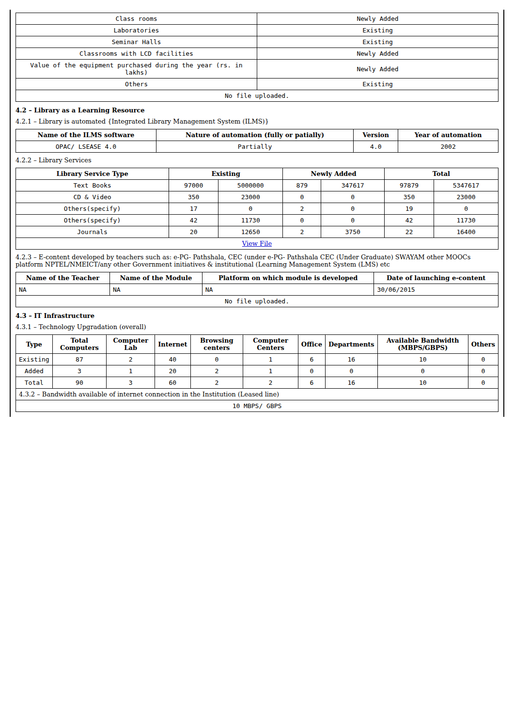| Class rooms | Newly Added |
| Laboratories | Existing |
| Seminar Halls | Existing |
| Classrooms with LCD facilities | Newly Added |
| Value of the equipment purchased during the year (rs. in lakhs) | Newly Added |
| Others | Existing |
| No file uploaded. |
4.2 – Library as a Learning Resource
4.2.1 – Library is automated {Integrated Library Management System (ILMS)}
| Name of the ILMS software | Nature of automation (fully or patially) | Version | Year of automation |
| --- | --- | --- | --- |
| OPAC/ LSEASE 4.0 | Partially | 4.0 | 2002 |
4.2.2 – Library Services
| Library Service Type | Existing | Newly Added | Total |
| --- | --- | --- | --- |
| Text Books | 97000 | 5000000 | 879 | 347617 | 97879 | 5347617 |
| CD & Video | 350 | 23000 | 0 | 0 | 350 | 23000 |
| Others(specify) | 17 | 0 | 2 | 0 | 19 | 0 |
| Others(specify) | 42 | 11730 | 0 | 0 | 42 | 11730 |
| Journals | 20 | 12650 | 2 | 3750 | 22 | 16400 |
| View File |
4.2.3 – E-content developed by teachers such as: e-PG- Pathshala, CEC (under e-PG- Pathshala CEC (Under Graduate) SWAYAM other MOOCs platform NPTEL/NMEICT/any other Government initiatives & institutional (Learning Management System (LMS) etc
| Name of the Teacher | Name of the Module | Platform on which module is developed | Date of launching e-content |
| --- | --- | --- | --- |
| NA | NA | NA | 30/06/2015 |
| No file uploaded. |
4.3 – IT Infrastructure
4.3.1 – Technology Upgradation (overall)
| Type | Total Computers | Computer Lab | Internet | Browsing centers | Computer Centers | Office | Departments | Available Bandwidth (MBPS/GBPS) | Others |
| --- | --- | --- | --- | --- | --- | --- | --- | --- | --- |
| Existing | 87 | 2 | 40 | 0 | 1 | 6 | 16 | 10 | 0 |
| Added | 3 | 1 | 20 | 2 | 1 | 0 | 0 | 0 | 0 |
| Total | 90 | 3 | 60 | 2 | 2 | 6 | 16 | 10 | 0 |
| 4.3.2 – Bandwidth available of internet connection in the Institution (Leased line) |
| 10 MBPS/ GBPS |